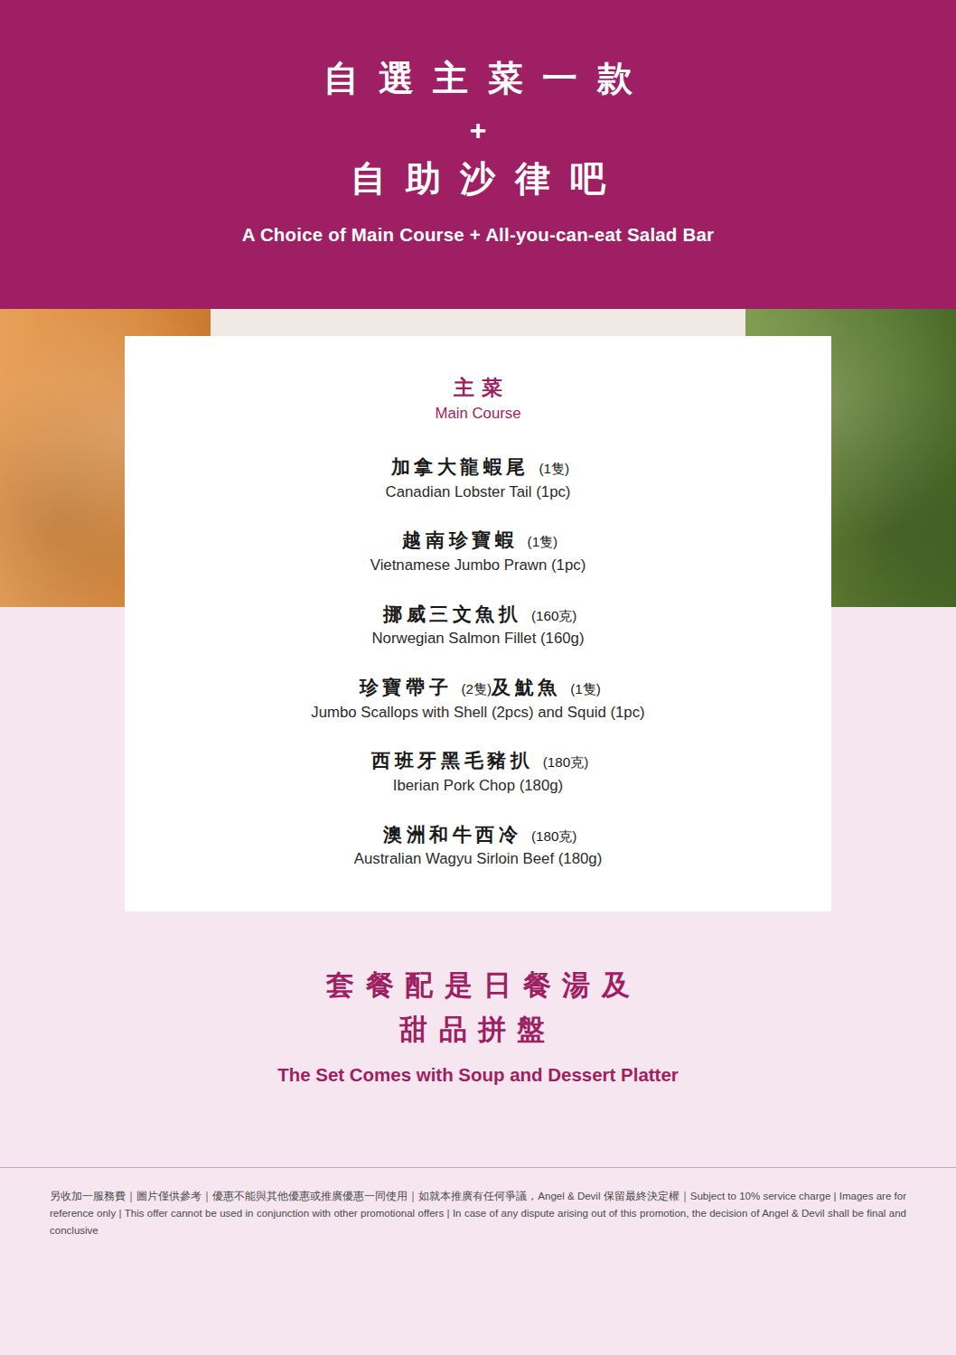自選主菜一款
+
自助沙律吧
A Choice of Main Course + All-you-can-eat Salad Bar
主菜
Main Course
加拿大龍蝦尾 (1隻)
Canadian Lobster Tail (1pc)
越南珍寶蝦 (1隻)
Vietnamese Jumbo Prawn (1pc)
挪威三文魚扒 (160克)
Norwegian Salmon Fillet (160g)
珍寶帶子 (2隻) 及魷魚 (1隻)
Jumbo Scallops with Shell (2pcs) and Squid (1pc)
西班牙黑毛豬扒 (180克)
Iberian Pork Chop (180g)
澳洲和牛西冷 (180克)
Australian Wagyu Sirloin Beef (180g)
套餐配是日餐湯及
甜品拼盤
The Set Comes with Soup and Dessert Platter
另收加一服務費｜圖片僅供參考｜優惠不能與其他優惠或推廣優惠一同使用｜如就本推廣有任何爭議，Angel & Devil 保留最終決定權｜Subject to 10% service charge | Images are for reference only | This offer cannot be used in conjunction with other promotional offers | In case of any dispute arising out of this promotion, the decision of Angel & Devil shall be final and conclusive